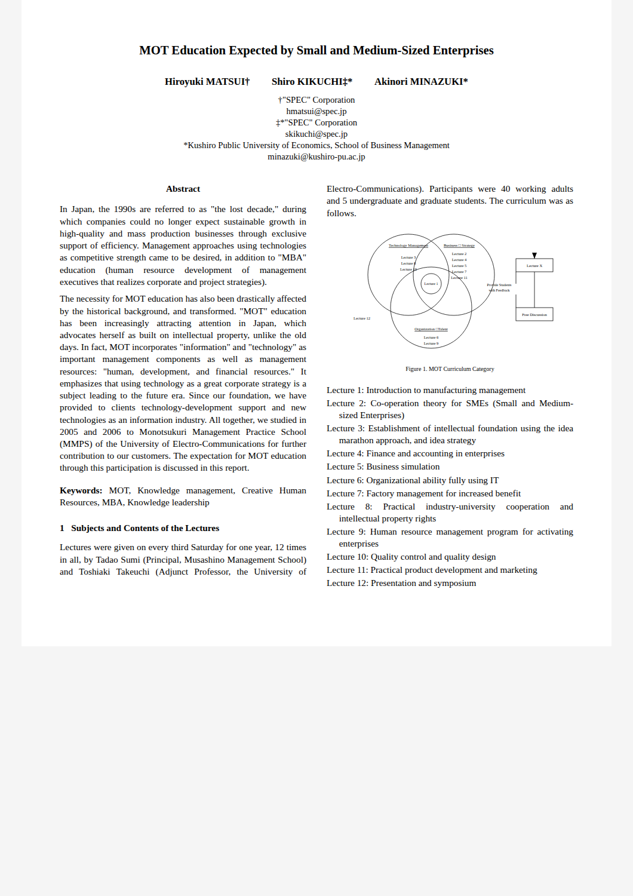MOT Education Expected by Small and Medium-Sized Enterprises
Hiroyuki MATSUI† Shiro KIKUCHI‡* Akinori MINAZUKI*
†"SPEC" Corporation
hmatsui@spec.jp
‡*"SPEC" Corporation
skikuchi@spec.jp
*Kushiro Public University of Economics, School of Business Management
minazuki@kushiro-pu.ac.jp
Abstract
In Japan, the 1990s are referred to as "the lost decade," during which companies could no longer expect sustainable growth in high-quality and mass production businesses through exclusive support of efficiency. Management approaches using technologies as competitive strength came to be desired, in addition to "MBA" education (human resource development of management executives that realizes corporate and project strategies).
The necessity for MOT education has also been drastically affected by the historical background, and transformed. "MOT" education has been increasingly attracting attention in Japan, which advocates herself as built on intellectual property, unlike the old days. In fact, MOT incorporates "information" and "technology" as important management components as well as management resources: "human, development, and financial resources." It emphasizes that using technology as a great corporate strategy is a subject leading to the future era. Since our foundation, we have provided to clients technology-development support and new technologies as an information industry. All together, we studied in 2005 and 2006 to Monotsukuri Management Practice School (MMPS) of the University of Electro-Communications for further contribution to our customers. The expectation for MOT education through this participation is discussed in this report.
Keywords: MOT, Knowledge management, Creative Human Resources, MBA, Knowledge leadership
1 Subjects and Contents of the Lectures
Lectures were given on every third Saturday for one year, 12 times in all, by Tadao Sumi (Principal, Musashino Management School) and Toshiaki Takeuchi (Adjunct Professor, the University of Electro-Communications). Participants were 40 working adults and 5 undergraduate and graduate students. The curriculum was as follows.
Technology Management Business □ Strategy Organization □Talent Lecture 3 Lecture 8 Lecture 10 Lecture 2 Lecture 4 Lecture 5 Lecture 7 Lecture 11 Lecture 1 Lecture 6 Lecture 9 Lecture 12 Lecture X Free Discussion Provide Students with Feedback
Figure 1. MOT Curriculum Category
Lecture 1: Introduction to manufacturing management
Lecture 2: Co-operation theory for SMEs (Small and Medium-sized Enterprises)
Lecture 3: Establishment of intellectual foundation using the idea marathon approach, and idea strategy
Lecture 4: Finance and accounting in enterprises
Lecture 5: Business simulation
Lecture 6: Organizational ability fully using IT
Lecture 7: Factory management for increased benefit
Lecture 8: Practical industry-university cooperation and intellectual property rights
Lecture 9: Human resource management program for activating enterprises
Lecture 10: Quality control and quality design
Lecture 11: Practical product development and marketing
Lecture 12: Presentation and symposium